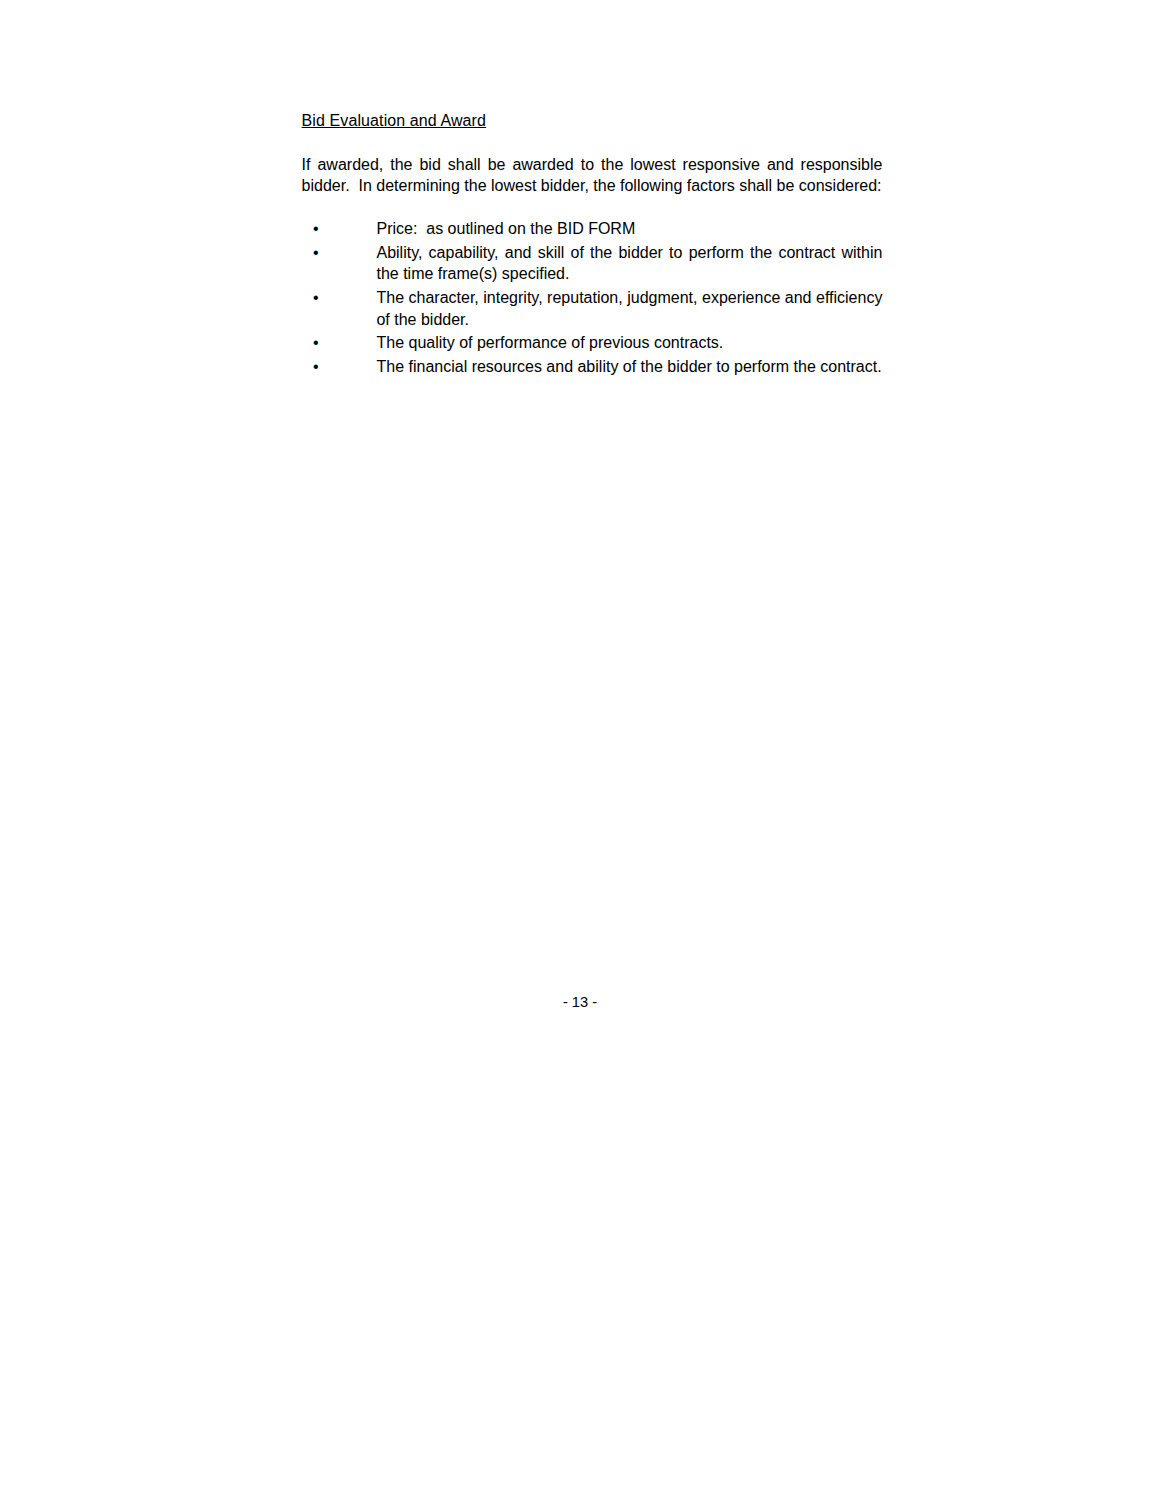Bid Evaluation and Award
If awarded, the bid shall be awarded to the lowest responsive and responsible bidder. In determining the lowest bidder, the following factors shall be considered:
Price: as outlined on the BID FORM
Ability, capability, and skill of the bidder to perform the contract within the time frame(s) specified.
The character, integrity, reputation, judgment, experience and efficiency of the bidder.
The quality of performance of previous contracts.
The financial resources and ability of the bidder to perform the contract.
- 13 -